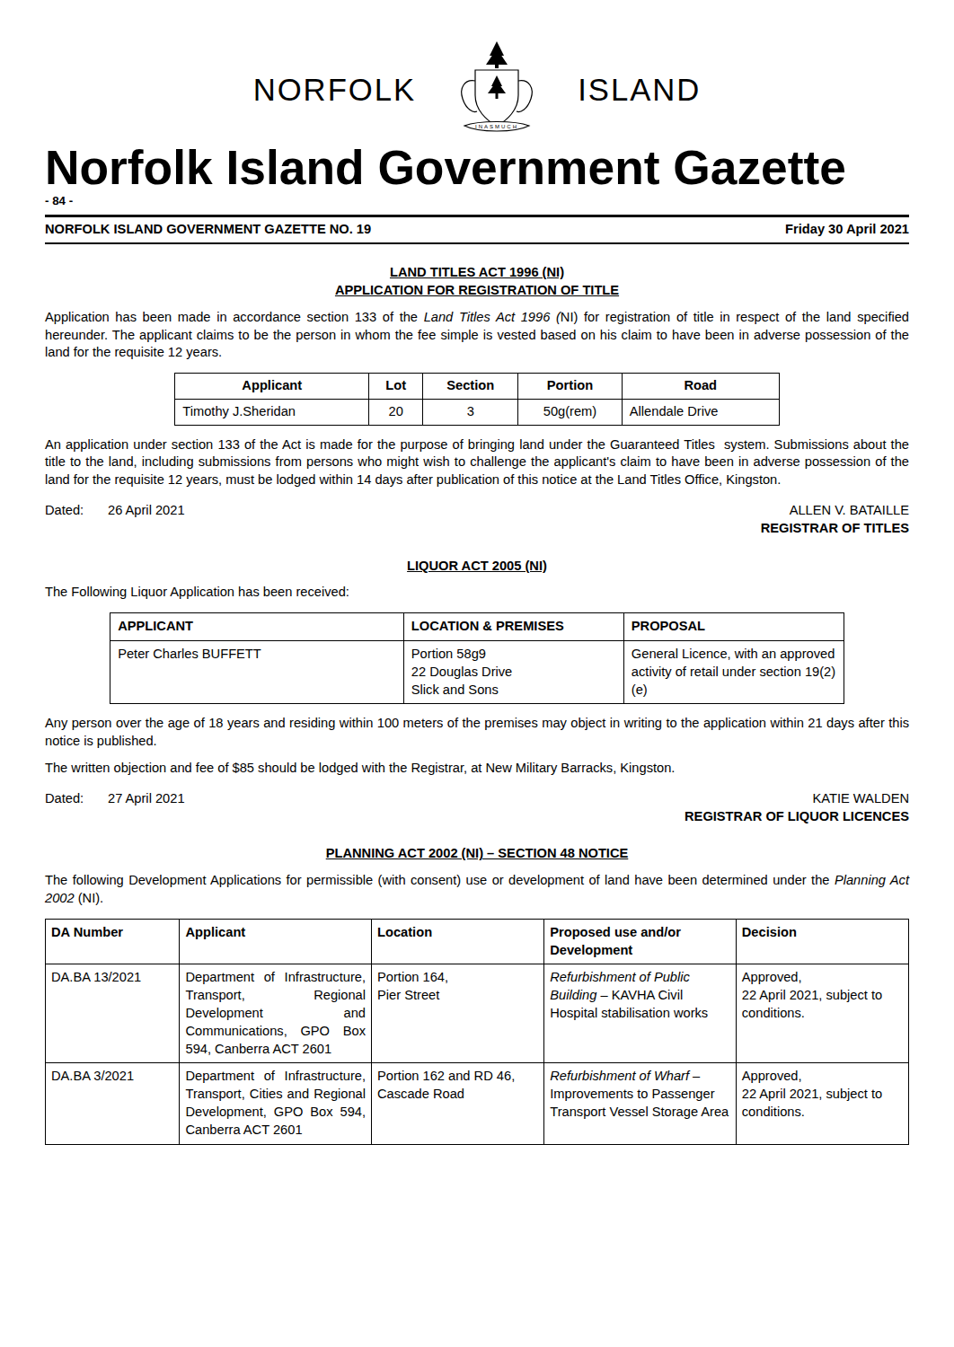NORFOLK INASMUCH ISLAND
Norfolk Island Government Gazette
- 84 -
NORFOLK ISLAND GOVERNMENT GAZETTE NO. 19 Friday 30 April 2021
LAND TITLES ACT 1996 (NI) APPLICATION FOR REGISTRATION OF TITLE
Application has been made in accordance section 133 of the Land Titles Act 1996 (NI) for registration of title in respect of the land specified hereunder. The applicant claims to be the person in whom the fee simple is vested based on his claim to have been in adverse possession of the land for the requisite 12 years.
| Applicant | Lot | Section | Portion | Road |
| --- | --- | --- | --- | --- |
| Timothy J.Sheridan | 20 | 3 | 50g(rem) | Allendale Drive |
An application under section 133 of the Act is made for the purpose of bringing land under the Guaranteed Titles system. Submissions about the title to the land, including submissions from persons who might wish to challenge the applicant's claim to have been in adverse possession of the land for the requisite 12 years, must be lodged within 14 days after publication of this notice at the Land Titles Office, Kingston.
Dated: 26 April 2021
ALLEN V. BATAILLE
REGISTRAR OF TITLES
LIQUOR ACT 2005 (NI)
The Following Liquor Application has been received:
| APPLICANT | LOCATION & PREMISES | PROPOSAL |
| --- | --- | --- |
| Peter Charles BUFFETT | Portion 58g9 22 Douglas Drive Slick and Sons | General Licence, with an approved activity of retail under section 19(2)(e) |
Any person over the age of 18 years and residing within 100 meters of the premises may object in writing to the application within 21 days after this notice is published.
The written objection and fee of $85 should be lodged with the Registrar, at New Military Barracks, Kingston.
Dated: 27 April 2021
KATIE WALDEN
REGISTRAR OF LIQUOR LICENCES
PLANNING ACT 2002 (NI) – SECTION 48 NOTICE
The following Development Applications for permissible (with consent) use or development of land have been determined under the Planning Act 2002 (NI).
| DA Number | Applicant | Location | Proposed use and/or Development | Decision |
| --- | --- | --- | --- | --- |
| DA.BA 13/2021 | Department of Infrastructure, Transport, Regional Development and Communications, GPO Box 594, Canberra ACT 2601 | Portion 164, Pier Street | Refurbishment of Public Building – KAVHA Civil Hospital stabilisation works | Approved, 22 April 2021, subject to conditions. |
| DA.BA 3/2021 | Department of Infrastructure, Transport, Cities and Regional Development, GPO Box 594, Canberra ACT 2601 | Portion 162 and RD 46, Cascade Road | Refurbishment of Wharf – Improvements to Passenger Transport Vessel Storage Area | Approved, 22 April 2021, subject to conditions. |